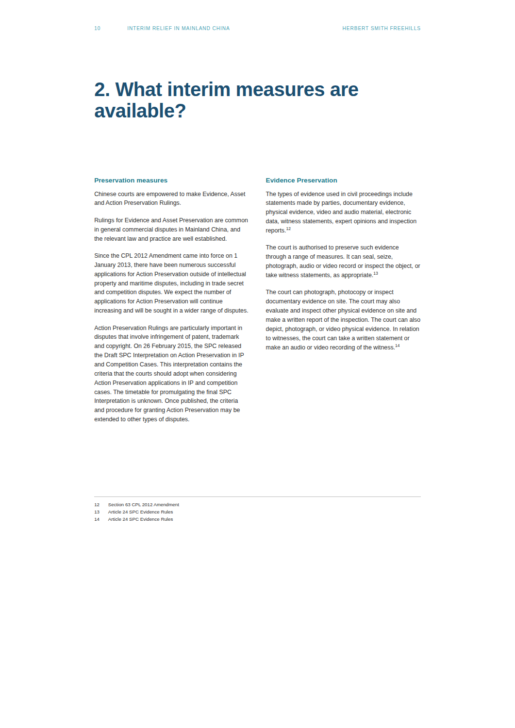10 Interim relief in Mainland China Herbert Smith Freehills
2. What interim measures are available?
Preservation measures
Chinese courts are empowered to make Evidence, Asset and Action Preservation Rulings.
Rulings for Evidence and Asset Preservation are common in general commercial disputes in Mainland China, and the relevant law and practice are well established.
Since the CPL 2012 Amendment came into force on 1 January 2013, there have been numerous successful applications for Action Preservation outside of intellectual property and maritime disputes, including in trade secret and competition disputes. We expect the number of applications for Action Preservation will continue increasing and will be sought in a wider range of disputes.
Action Preservation Rulings are particularly important in disputes that involve infringement of patent, trademark and copyright. On 26 February 2015, the SPC released the Draft SPC Interpretation on Action Preservation in IP and Competition Cases. This interpretation contains the criteria that the courts should adopt when considering Action Preservation applications in IP and competition cases. The timetable for promulgating the final SPC Interpretation is unknown. Once published, the criteria and procedure for granting Action Preservation may be extended to other types of disputes.
Evidence Preservation
The types of evidence used in civil proceedings include statements made by parties, documentary evidence, physical evidence, video and audio material, electronic data, witness statements, expert opinions and inspection reports.12
The court is authorised to preserve such evidence through a range of measures. It can seal, seize, photograph, audio or video record or inspect the object, or take witness statements, as appropriate.13
The court can photograph, photocopy or inspect documentary evidence on site. The court may also evaluate and inspect other physical evidence on site and make a written report of the inspection. The court can also depict, photograph, or video physical evidence. In relation to witnesses, the court can take a written statement or make an audio or video recording of the witness.14
12 Section 63 CPL 2012 Amendment
13 Article 24 SPC Evidence Rules
14 Article 24 SPC Evidence Rules